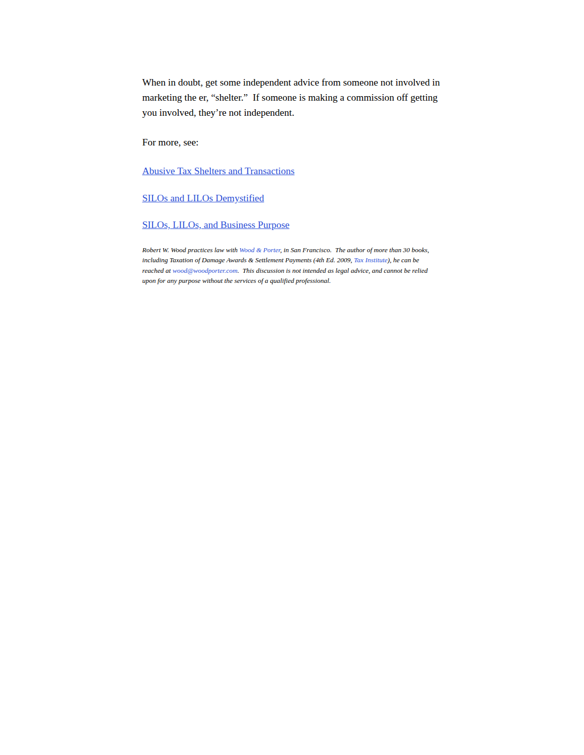When in doubt, get some independent advice from someone not involved in marketing the er, “shelter.” If someone is making a commission off getting you involved, they’re not independent.
For more, see:
Abusive Tax Shelters and Transactions
SILOs and LILOs Demystified
SILOs, LILOs, and Business Purpose
Robert W. Wood practices law with Wood & Porter, in San Francisco. The author of more than 30 books, including Taxation of Damage Awards & Settlement Payments (4th Ed. 2009, Tax Institute), he can be reached at wood@woodporter.com. This discussion is not intended as legal advice, and cannot be relied upon for any purpose without the services of a qualified professional.